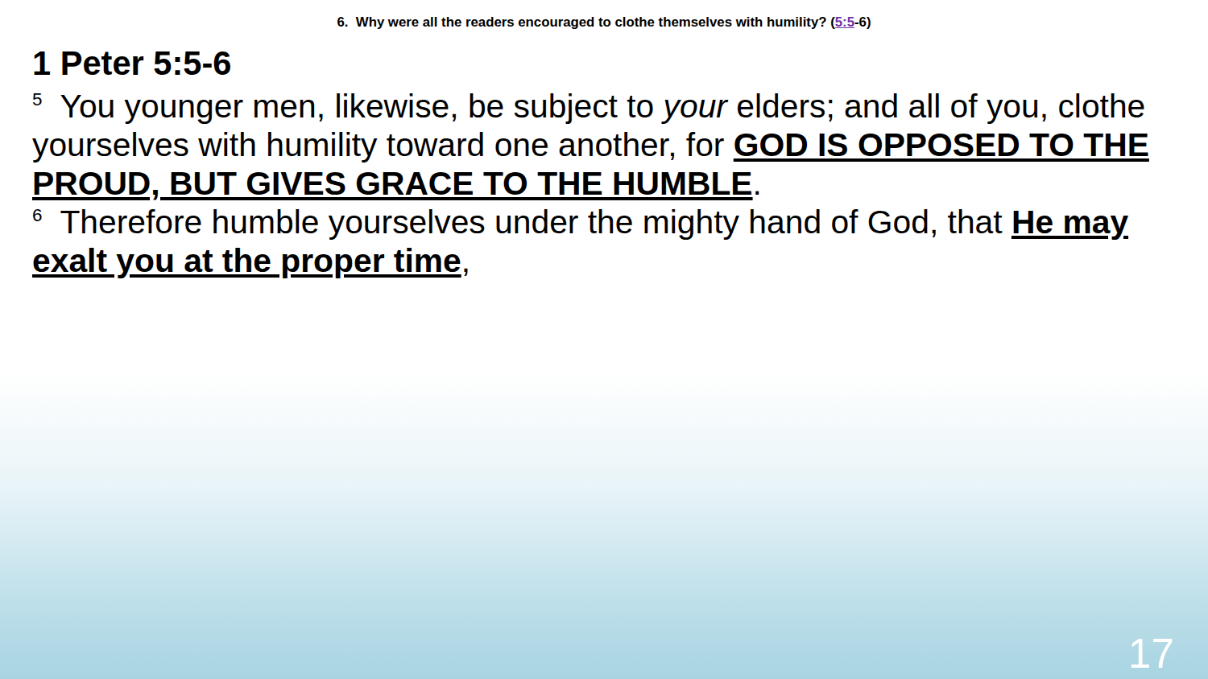6. Why were all the readers encouraged to clothe themselves with humility? (5:5-6)
1 Peter 5:5-6
5 You younger men, likewise, be subject to your elders; and all of you, clothe yourselves with humility toward one another, for GOD IS OPPOSED TO THE PROUD, BUT GIVES GRACE TO THE HUMBLE.
6 Therefore humble yourselves under the mighty hand of God, that He may exalt you at the proper time,
17